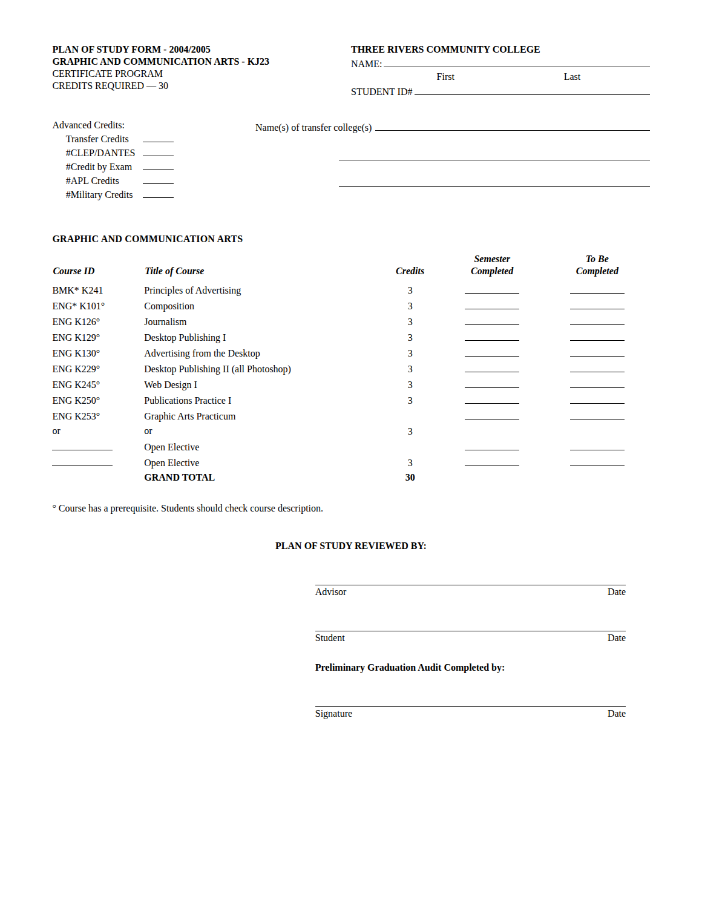PLAN OF STUDY FORM - 2004/2005
GRAPHIC AND COMMUNICATION ARTS - KJ23
CERTIFICATE PROGRAM
CREDITS REQUIRED — 30
THREE RIVERS COMMUNITY COLLEGE
NAME:
First Last
STUDENT ID#
| Advanced Credits: |
| Transfer Credits | |
| #CLEP/DANTES | |
| #Credit by Exam | |
| #APL Credits | |
| #Military Credits | |
Name(s) of transfer college(s)
GRAPHIC AND COMMUNICATION ARTS
| Course ID | Title of Course | Credits | Semester Completed | To Be Completed |
| --- | --- | --- | --- | --- |
| BMK* K241 | Principles of Advertising | 3 | | |
| ENG* K101° | Composition | 3 | | |
| ENG K126° | Journalism | 3 | | |
| ENG K129° | Desktop Publishing I | 3 | | |
| ENG K130° | Advertising from the Desktop | 3 | | |
| ENG K229° | Desktop Publishing II (all Photoshop) | 3 | | |
| ENG K245° | Web Design I | 3 | | |
| ENG K250° | Publications Practice I | 3 | | |
| ENG K253° | Graphic Arts Practicum | | | |
| or | or | 3 | | |
| | Open Elective | | | |
| | Open Elective | 3 | | |
| | GRAND TOTAL | 30 | | |
° Course has a prerequisite. Students should check course description.
PLAN OF STUDY REVIEWED BY:
Advisor Date
Student Date
Preliminary Graduation Audit Completed by:
Signature Date